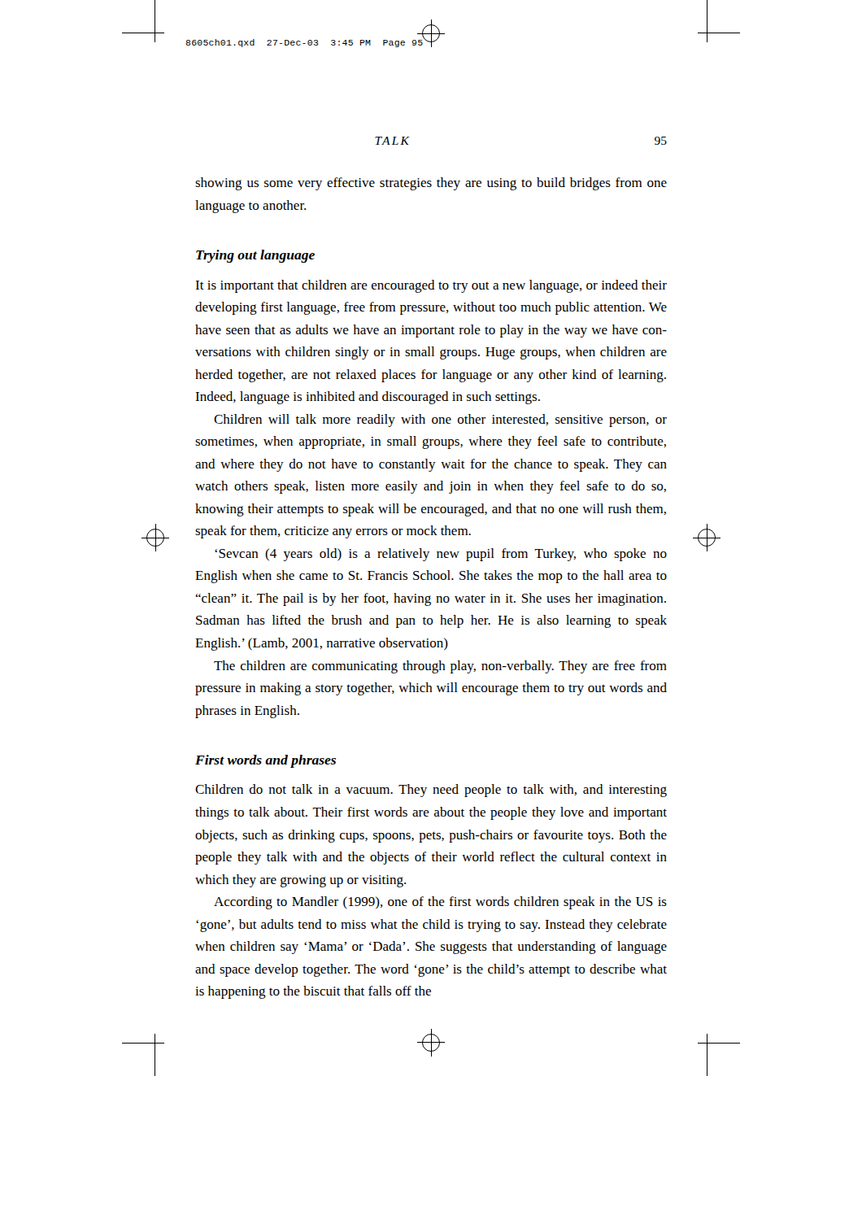8605ch01.qxd 27-Dec-03 3:45 PM Page 95
TALK 95
showing us some very effective strategies they are using to build bridges from one language to another.
Trying out language
It is important that children are encouraged to try out a new language, or indeed their developing first language, free from pressure, without too much public attention. We have seen that as adults we have an important role to play in the way we have conversations with children singly or in small groups. Huge groups, when children are herded together, are not relaxed places for language or any other kind of learning. Indeed, language is inhibited and discouraged in such settings.
Children will talk more readily with one other interested, sensitive person, or sometimes, when appropriate, in small groups, where they feel safe to contribute, and where they do not have to constantly wait for the chance to speak. They can watch others speak, listen more easily and join in when they feel safe to do so, knowing their attempts to speak will be encouraged, and that no one will rush them, speak for them, criticize any errors or mock them.
‘Sevcan (4 years old) is a relatively new pupil from Turkey, who spoke no English when she came to St. Francis School. She takes the mop to the hall area to “clean” it. The pail is by her foot, having no water in it. She uses her imagination. Sadman has lifted the brush and pan to help her. He is also learning to speak English.’ (Lamb, 2001, narrative observation)
The children are communicating through play, non-verbally. They are free from pressure in making a story together, which will encourage them to try out words and phrases in English.
First words and phrases
Children do not talk in a vacuum. They need people to talk with, and interesting things to talk about. Their first words are about the people they love and important objects, such as drinking cups, spoons, pets, push-chairs or favourite toys. Both the people they talk with and the objects of their world reflect the cultural context in which they are growing up or visiting.
According to Mandler (1999), one of the first words children speak in the US is ‘gone’, but adults tend to miss what the child is trying to say. Instead they celebrate when children say ‘Mama’ or ‘Dada’. She suggests that understanding of language and space develop together. The word ‘gone’ is the child’s attempt to describe what is happening to the biscuit that falls off the